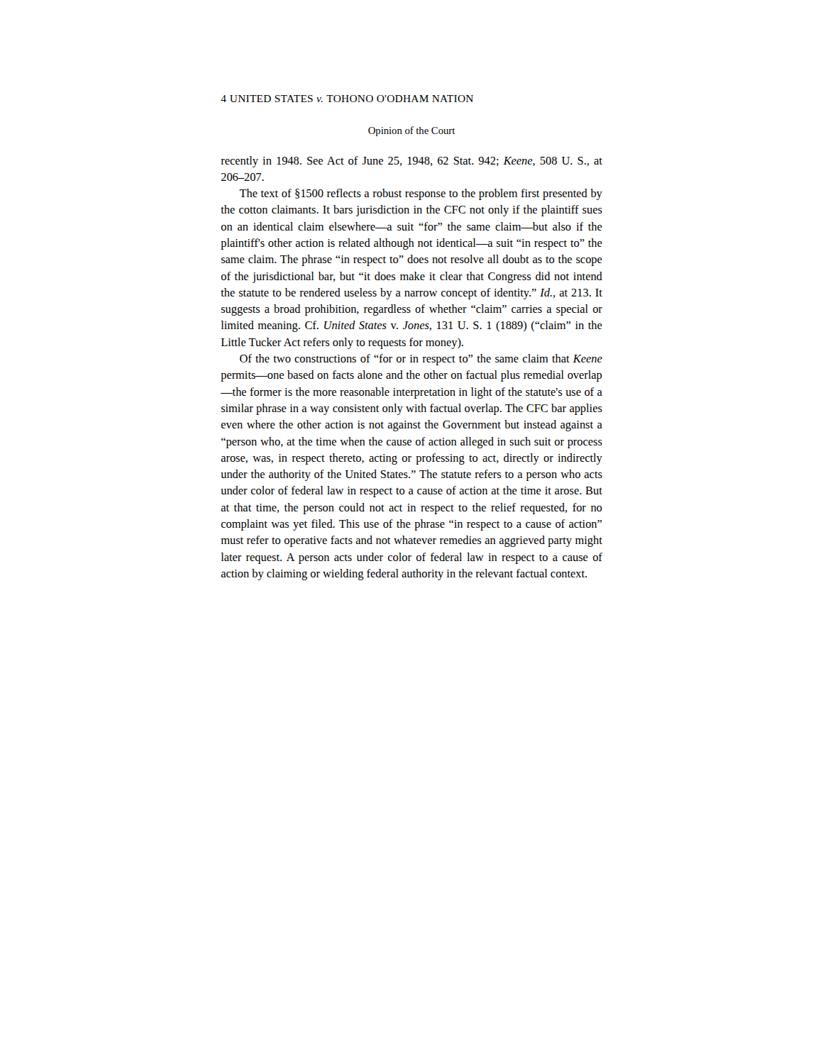4 UNITED STATES v. TOHONO O'ODHAM NATION
Opinion of the Court
recently in 1948. See Act of June 25, 1948, 62 Stat. 942; Keene, 508 U. S., at 206–207.
The text of §1500 reflects a robust response to the problem first presented by the cotton claimants. It bars jurisdiction in the CFC not only if the plaintiff sues on an identical claim elsewhere—a suit “for” the same claim—but also if the plaintiff's other action is related although not identical—a suit “in respect to” the same claim. The phrase “in respect to” does not resolve all doubt as to the scope of the jurisdictional bar, but “it does make it clear that Congress did not intend the statute to be rendered useless by a narrow concept of identity.” Id., at 213. It suggests a broad prohibition, regardless of whether “claim” carries a special or limited meaning. Cf. United States v. Jones, 131 U. S. 1 (1889) (“claim” in the Little Tucker Act refers only to requests for money).
Of the two constructions of “for or in respect to” the same claim that Keene permits—one based on facts alone and the other on factual plus remedial overlap—the former is the more reasonable interpretation in light of the statute's use of a similar phrase in a way consistent only with factual overlap. The CFC bar applies even where the other action is not against the Government but instead against a “person who, at the time when the cause of action alleged in such suit or process arose, was, in respect thereto, acting or professing to act, directly or indirectly under the authority of the United States.” The statute refers to a person who acts under color of federal law in respect to a cause of action at the time it arose. But at that time, the person could not act in respect to the relief requested, for no complaint was yet filed. This use of the phrase “in respect to a cause of action” must refer to operative facts and not whatever remedies an aggrieved party might later request. A person acts under color of federal law in respect to a cause of action by claiming or wielding federal authority in the relevant factual context.